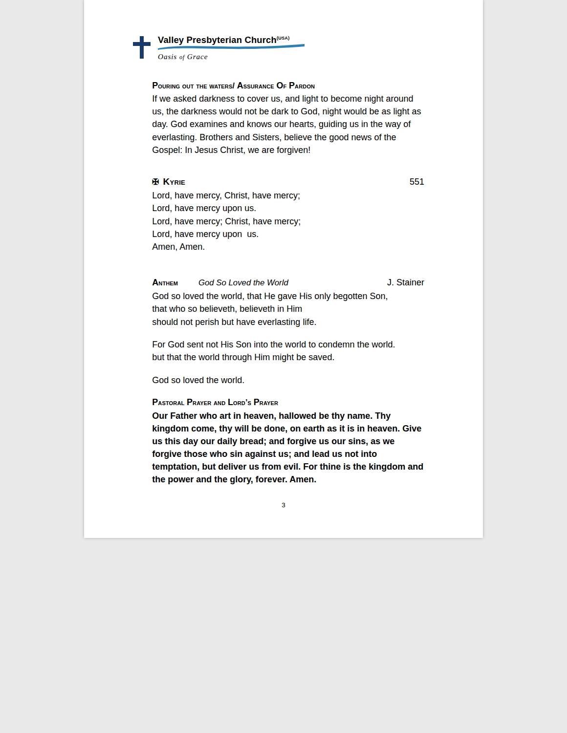Valley Presbyterian Church(USA)
Oasis of Grace
Pouring out the waters/ Assurance Of Pardon
If we asked darkness to cover us, and light to become night around us, the darkness would not be dark to God, night would be as light as day. God examines and knows our hearts, guiding us in the way of everlasting. Brothers and Sisters, believe the good news of the Gospel: In Jesus Christ, we are forgiven!
✠ Kyrie 551
Lord, have mercy, Christ, have mercy; Lord, have mercy upon us. Lord, have mercy; Christ, have mercy; Lord, have mercy upon us. Amen, Amen.
Anthem God So Loved the World J. Stainer
God so loved the world, that He gave His only begotten Son, that who so believeth, believeth in Him should not perish but have everlasting life.
For God sent not His Son into the world to condemn the world. but that the world through Him might be saved.
God so loved the world.
Pastoral Prayer and Lord’s Prayer
Our Father who art in heaven, hallowed be thy name. Thy kingdom come, thy will be done, on earth as it is in heaven. Give us this day our daily bread; and forgive us our sins, as we forgive those who sin against us; and lead us not into temptation, but deliver us from evil. For thine is the kingdom and the power and the glory, forever. Amen.
3